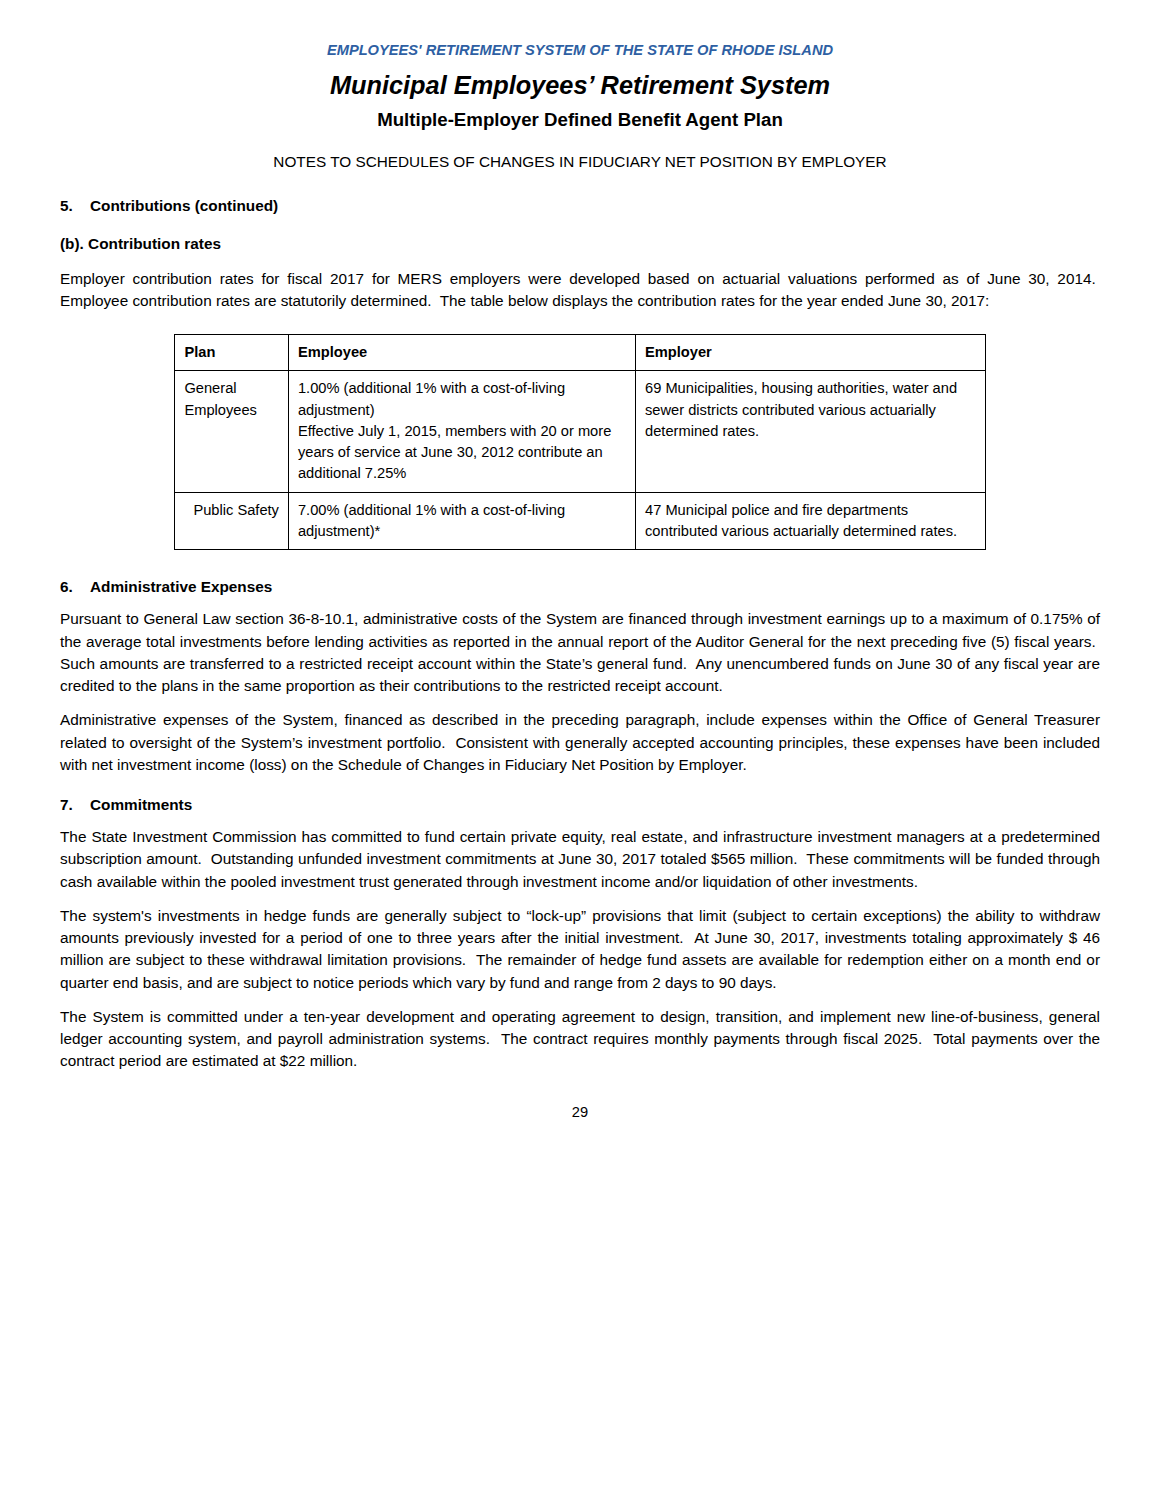EMPLOYEES' RETIREMENT SYSTEM OF THE STATE OF RHODE ISLAND
Municipal Employees’ Retirement System
Multiple-Employer Defined Benefit Agent Plan
NOTES TO SCHEDULES OF CHANGES IN FIDUCIARY NET POSITION BY EMPLOYER
5. Contributions (continued)
(b). Contribution rates
Employer contribution rates for fiscal 2017 for MERS employers were developed based on actuarial valuations performed as of June 30, 2014. Employee contribution rates are statutorily determined. The table below displays the contribution rates for the year ended June 30, 2017:
| Plan | Employee | Employer |
| --- | --- | --- |
| General Employees | 1.00% (additional 1% with a cost-of-living adjustment) Effective July 1, 2015, members with 20 or more years of service at June 30, 2012 contribute an additional 7.25% | 69 Municipalities, housing authorities, water and sewer districts contributed various actuarially determined rates. |
| Public Safety | 7.00% (additional 1% with a cost-of-living adjustment)* | 47 Municipal police and fire departments contributed various actuarially determined rates. |
6. Administrative Expenses
Pursuant to General Law section 36-8-10.1, administrative costs of the System are financed through investment earnings up to a maximum of 0.175% of the average total investments before lending activities as reported in the annual report of the Auditor General for the next preceding five (5) fiscal years. Such amounts are transferred to a restricted receipt account within the State’s general fund. Any unencumbered funds on June 30 of any fiscal year are credited to the plans in the same proportion as their contributions to the restricted receipt account.
Administrative expenses of the System, financed as described in the preceding paragraph, include expenses within the Office of General Treasurer related to oversight of the System’s investment portfolio. Consistent with generally accepted accounting principles, these expenses have been included with net investment income (loss) on the Schedule of Changes in Fiduciary Net Position by Employer.
7. Commitments
The State Investment Commission has committed to fund certain private equity, real estate, and infrastructure investment managers at a predetermined subscription amount. Outstanding unfunded investment commitments at June 30, 2017 totaled $565 million. These commitments will be funded through cash available within the pooled investment trust generated through investment income and/or liquidation of other investments.
The system's investments in hedge funds are generally subject to “lock-up” provisions that limit (subject to certain exceptions) the ability to withdraw amounts previously invested for a period of one to three years after the initial investment. At June 30, 2017, investments totaling approximately $ 46 million are subject to these withdrawal limitation provisions. The remainder of hedge fund assets are available for redemption either on a month end or quarter end basis, and are subject to notice periods which vary by fund and range from 2 days to 90 days.
The System is committed under a ten-year development and operating agreement to design, transition, and implement new line-of-business, general ledger accounting system, and payroll administration systems. The contract requires monthly payments through fiscal 2025. Total payments over the contract period are estimated at $22 million.
29